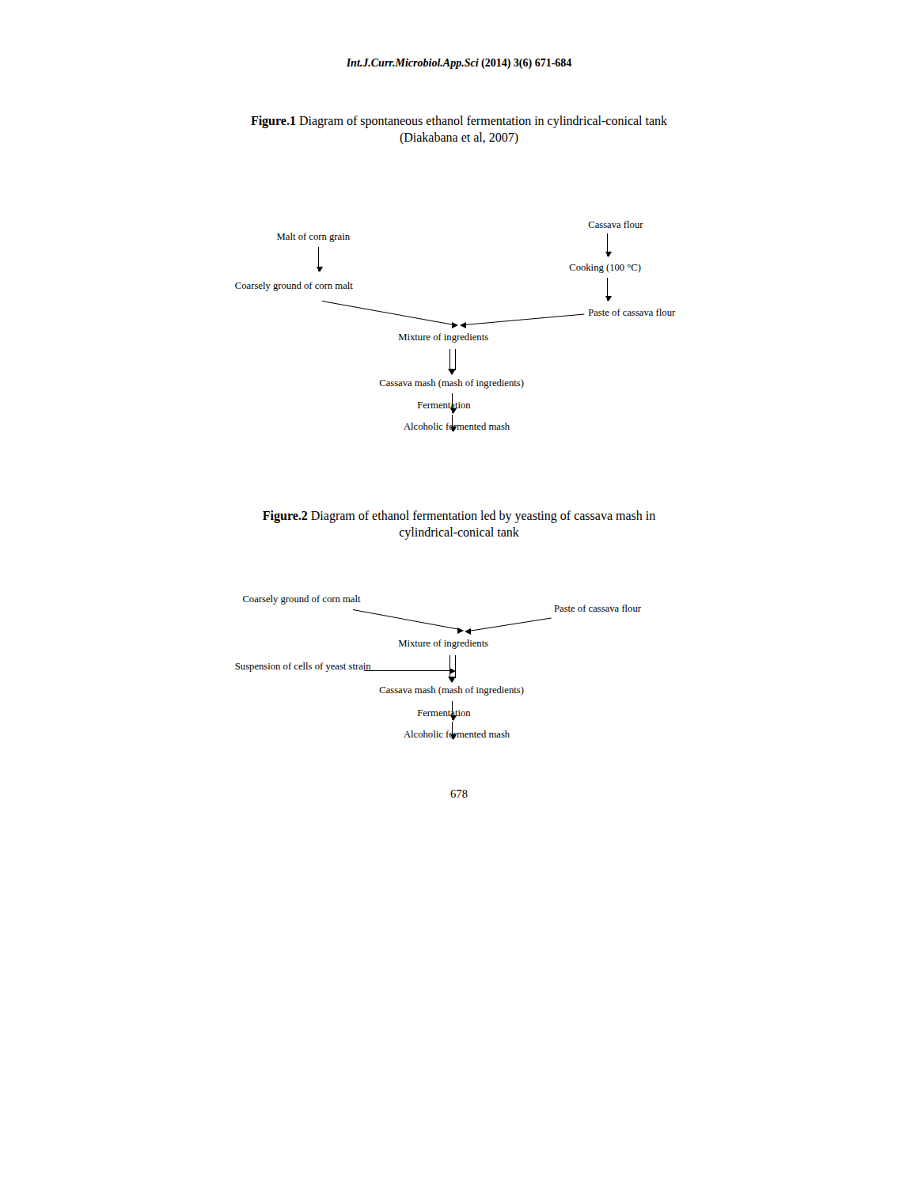Int.J.Curr.Microbiol.App.Sci (2014) 3(6) 671-684
Figure.1 Diagram of spontaneous ethanol fermentation in cylindrical-conical tank
(Diakabana et al, 2007)
Cassava flour
Cooking (100 °C)
Paste of cassava flour
Malt of corn grain
Coarsely ground of corn malt
Mixture of ingredients
Cassava mash (mash of ingredients)
Fermentation
Alcoholic fermented mash
Figure.2 Diagram of ethanol fermentation led by yeasting of cassava mash in
cylindrical-conical tank
Coarsely ground of corn malt
Paste of cassava flour
Mixture of ingredients
Suspension of cells of yeast strain
Cassava mash (mash of ingredients)
Fermentation
Alcoholic fermented mash
678